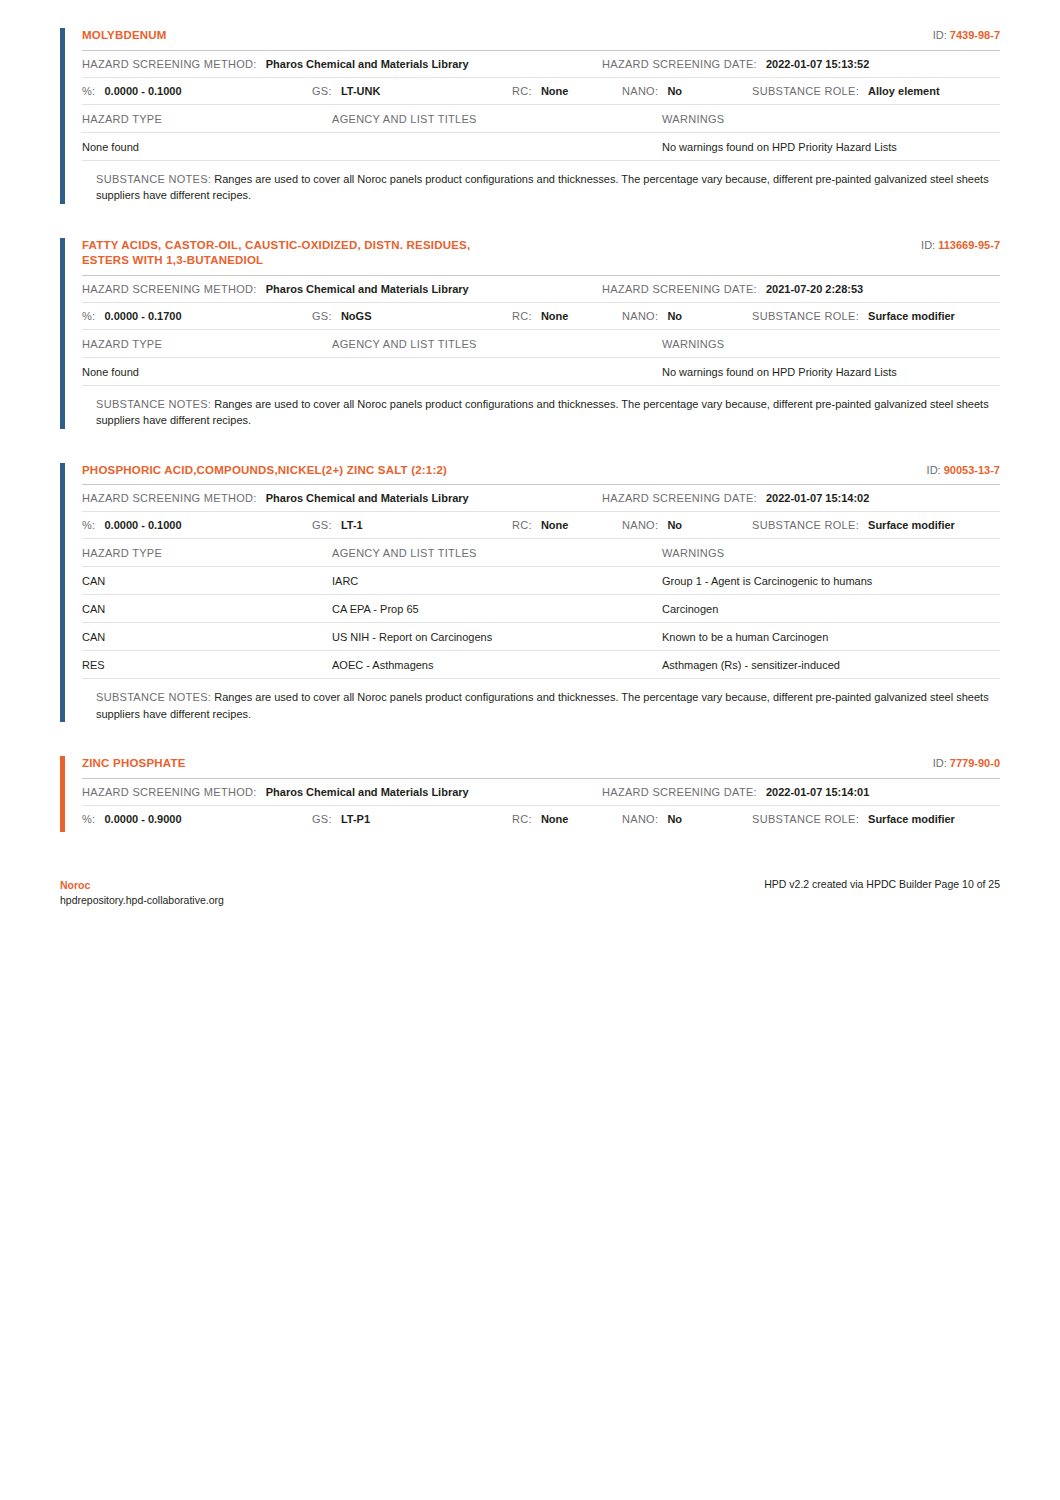MOLYBDENUM
ID: 7439-98-7
HAZARD SCREENING METHOD: Pharos Chemical and Materials Library
HAZARD SCREENING DATE: 2022-01-07 15:13:52
%: 0.0000 - 0.1000
GS: LT-UNK
RC: None
NANO: No
SUBSTANCE ROLE: Alloy element
HAZARD TYPE
AGENCY AND LIST TITLES
WARNINGS
None found
No warnings found on HPD Priority Hazard Lists
SUBSTANCE NOTES: Ranges are used to cover all Noroc panels product configurations and thicknesses. The percentage vary because, different pre-painted galvanized steel sheets suppliers have different recipes.
FATTY ACIDS, CASTOR-OIL, CAUSTIC-OXIDIZED, DISTN. RESIDUES,
ESTERS WITH 1,3-BUTANEDIOL
ID: 113669-95-7
HAZARD SCREENING METHOD: Pharos Chemical and Materials Library
HAZARD SCREENING DATE: 2021-07-20 2:28:53
%: 0.0000 - 0.1700
GS: NoGS
RC: None
NANO: No
SUBSTANCE ROLE: Surface modifier
HAZARD TYPE
AGENCY AND LIST TITLES
WARNINGS
None found
No warnings found on HPD Priority Hazard Lists
SUBSTANCE NOTES: Ranges are used to cover all Noroc panels product configurations and thicknesses. The percentage vary because, different pre-painted galvanized steel sheets suppliers have different recipes.
PHOSPHORIC ACID,COMPOUNDS,NICKEL(2+) ZINC SALT (2:1:2)
ID: 90053-13-7
HAZARD SCREENING METHOD: Pharos Chemical and Materials Library
HAZARD SCREENING DATE: 2022-01-07 15:14:02
%: 0.0000 - 0.1000
GS: LT-1
RC: None
NANO: No
SUBSTANCE ROLE: Surface modifier
HAZARD TYPE
AGENCY AND LIST TITLES
WARNINGS
CAN
IARC
Group 1 - Agent is Carcinogenic to humans
CAN
CA EPA - Prop 65
Carcinogen
CAN
US NIH - Report on Carcinogens
Known to be a human Carcinogen
RES
AOEC - Asthmagens
Asthmagen (Rs) - sensitizer-induced
SUBSTANCE NOTES: Ranges are used to cover all Noroc panels product configurations and thicknesses. The percentage vary because, different pre-painted galvanized steel sheets suppliers have different recipes.
ZINC PHOSPHATE
ID: 7779-90-0
HAZARD SCREENING METHOD: Pharos Chemical and Materials Library
HAZARD SCREENING DATE: 2022-01-07 15:14:01
%: 0.0000 - 0.9000
GS: LT-P1
RC: None
NANO: No
SUBSTANCE ROLE: Surface modifier
Noroc
hpdrepository.hpd-collaborative.org
HPD v2.2 created via HPDC Builder Page 10 of 25